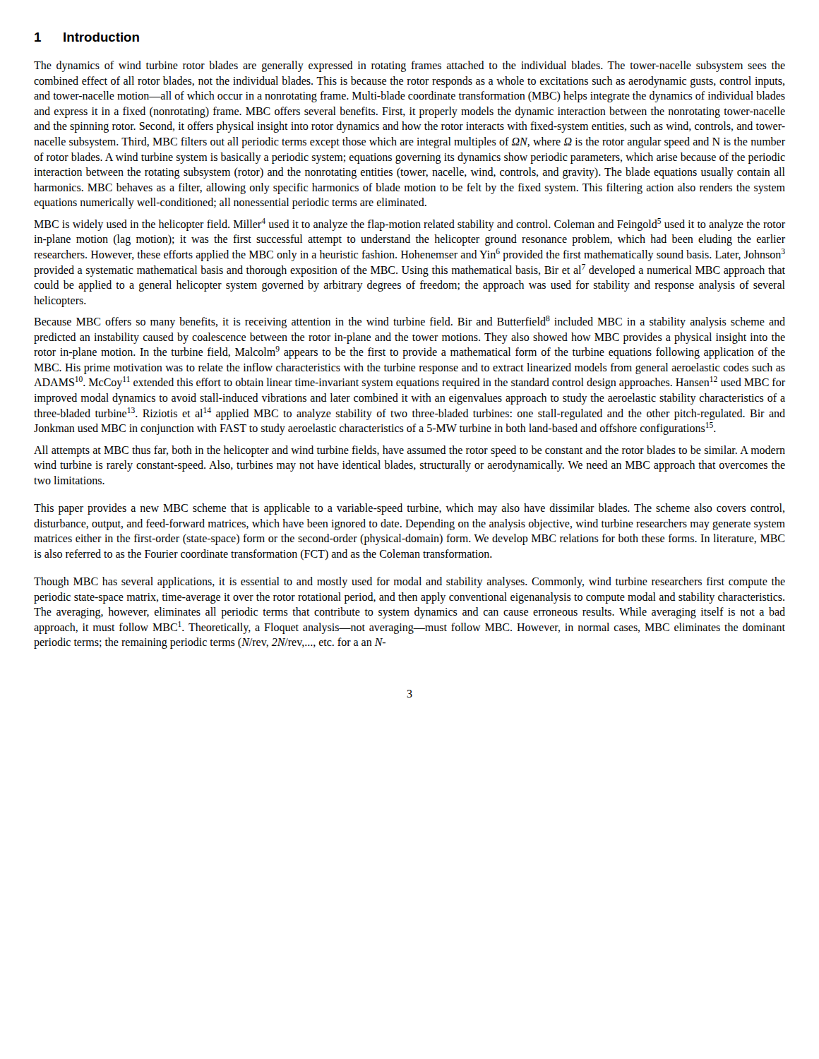1 Introduction
The dynamics of wind turbine rotor blades are generally expressed in rotating frames attached to the individual blades. The tower-nacelle subsystem sees the combined effect of all rotor blades, not the individual blades. This is because the rotor responds as a whole to excitations such as aerodynamic gusts, control inputs, and tower-nacelle motion—all of which occur in a nonrotating frame. Multi-blade coordinate transformation (MBC) helps integrate the dynamics of individual blades and express it in a fixed (nonrotating) frame. MBC offers several benefits. First, it properly models the dynamic interaction between the nonrotating tower-nacelle and the spinning rotor. Second, it offers physical insight into rotor dynamics and how the rotor interacts with fixed-system entities, such as wind, controls, and tower-nacelle subsystem. Third, MBC filters out all periodic terms except those which are integral multiples of ΩN, where Ω is the rotor angular speed and N is the number of rotor blades. A wind turbine system is basically a periodic system; equations governing its dynamics show periodic parameters, which arise because of the periodic interaction between the rotating subsystem (rotor) and the nonrotating entities (tower, nacelle, wind, controls, and gravity). The blade equations usually contain all harmonics. MBC behaves as a filter, allowing only specific harmonics of blade motion to be felt by the fixed system. This filtering action also renders the system equations numerically well-conditioned; all nonessential periodic terms are eliminated.
MBC is widely used in the helicopter field. Miller4 used it to analyze the flap-motion related stability and control. Coleman and Feingold5 used it to analyze the rotor in-plane motion (lag motion); it was the first successful attempt to understand the helicopter ground resonance problem, which had been eluding the earlier researchers. However, these efforts applied the MBC only in a heuristic fashion. Hohenemser and Yin6 provided the first mathematically sound basis. Later, Johnson3 provided a systematic mathematical basis and thorough exposition of the MBC. Using this mathematical basis, Bir et al7 developed a numerical MBC approach that could be applied to a general helicopter system governed by arbitrary degrees of freedom; the approach was used for stability and response analysis of several helicopters.
Because MBC offers so many benefits, it is receiving attention in the wind turbine field. Bir and Butterfield8 included MBC in a stability analysis scheme and predicted an instability caused by coalescence between the rotor in-plane and the tower motions. They also showed how MBC provides a physical insight into the rotor in-plane motion. In the turbine field, Malcolm9 appears to be the first to provide a mathematical form of the turbine equations following application of the MBC. His prime motivation was to relate the inflow characteristics with the turbine response and to extract linearized models from general aeroelastic codes such as ADAMS10. McCoy11 extended this effort to obtain linear time-invariant system equations required in the standard control design approaches. Hansen12 used MBC for improved modal dynamics to avoid stall-induced vibrations and later combined it with an eigenvalues approach to study the aeroelastic stability characteristics of a three-bladed turbine13. Riziotis et al14 applied MBC to analyze stability of two three-bladed turbines: one stall-regulated and the other pitch-regulated. Bir and Jonkman used MBC in conjunction with FAST to study aeroelastic characteristics of a 5-MW turbine in both land-based and offshore configurations15.
All attempts at MBC thus far, both in the helicopter and wind turbine fields, have assumed the rotor speed to be constant and the rotor blades to be similar. A modern wind turbine is rarely constant-speed. Also, turbines may not have identical blades, structurally or aerodynamically. We need an MBC approach that overcomes the two limitations.
This paper provides a new MBC scheme that is applicable to a variable-speed turbine, which may also have dissimilar blades. The scheme also covers control, disturbance, output, and feed-forward matrices, which have been ignored to date. Depending on the analysis objective, wind turbine researchers may generate system matrices either in the first-order (state-space) form or the second-order (physical-domain) form. We develop MBC relations for both these forms. In literature, MBC is also referred to as the Fourier coordinate transformation (FCT) and as the Coleman transformation.
Though MBC has several applications, it is essential to and mostly used for modal and stability analyses. Commonly, wind turbine researchers first compute the periodic state-space matrix, time-average it over the rotor rotational period, and then apply conventional eigenanalysis to compute modal and stability characteristics. The averaging, however, eliminates all periodic terms that contribute to system dynamics and can cause erroneous results. While averaging itself is not a bad approach, it must follow MBC1. Theoretically, a Floquet analysis—not averaging—must follow MBC. However, in normal cases, MBC eliminates the dominant periodic terms; the remaining periodic terms (N/rev, 2N/rev,..., etc. for a an N-
3